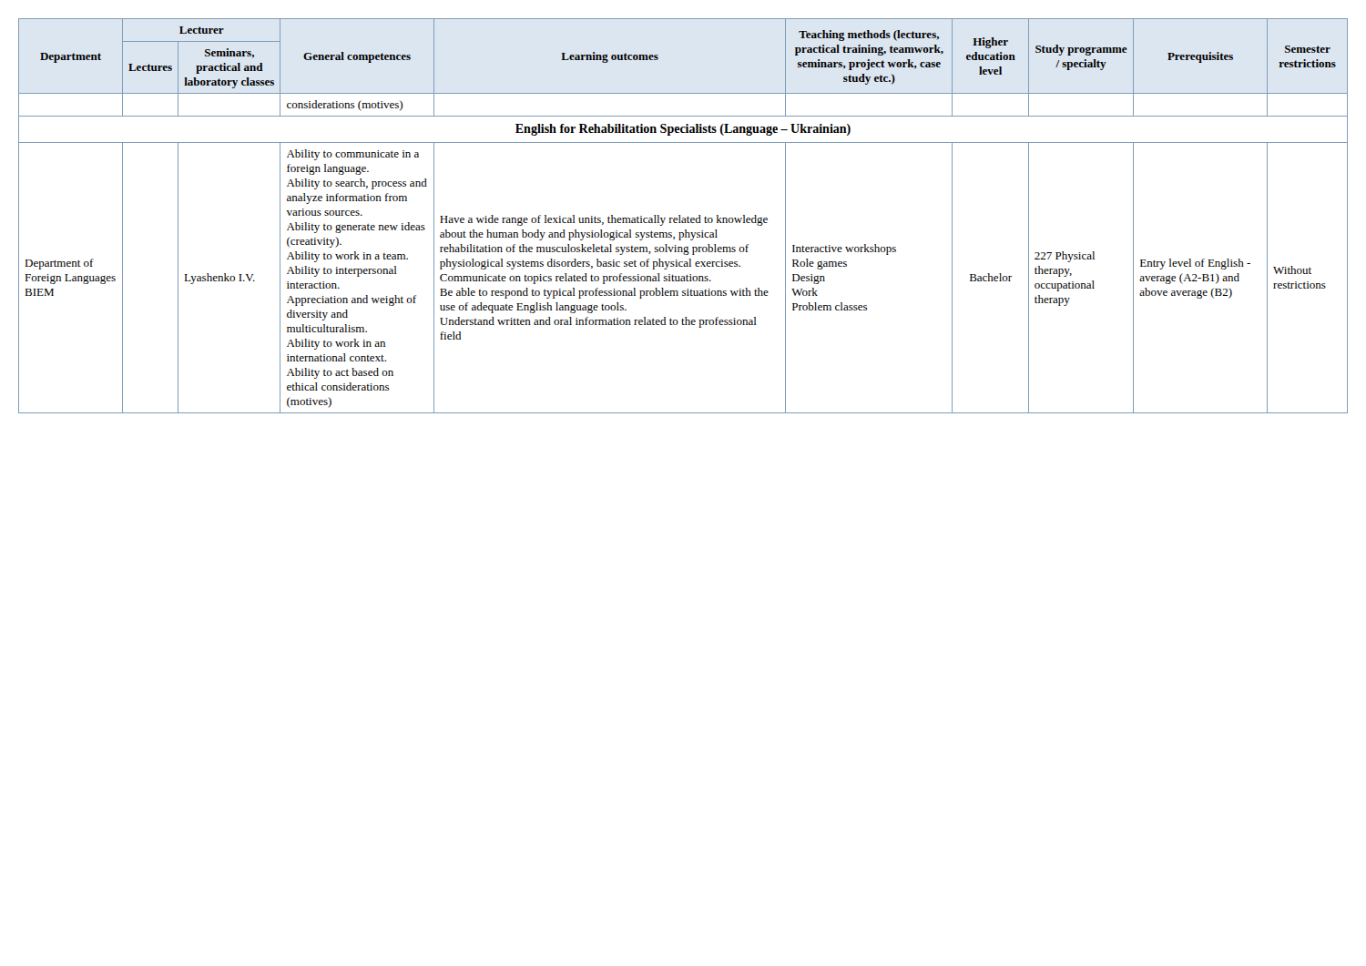| Department | Lecturer | General competences | Learning outcomes | Teaching methods (lectures, practical training, teamwork, seminars, project work, case study etc.) | Higher education level | Study programme / specialty | Prerequisites | Semester restrictions |
| --- | --- | --- | --- | --- | --- | --- | --- | --- |
| Lectures | Seminars, practical and laboratory classes |
| | | | considerations (motives) | | | | | | |
| English for Rehabilitation Specialists (Language – Ukrainian) |
| Department of Foreign Languages BIEM | | Lyashenko I.V. | Ability to communicate in a foreign language. Ability to search, process and analyze information from various sources. Ability to generate new ideas (creativity). Ability to work in a team. Ability to interpersonal interaction. Appreciation and weight of diversity and multiculturalism. Ability to work in an international context. Ability to act based on ethical considerations (motives) | Have a wide range of lexical units, thematically related to knowledge about the human body and physiological systems, physical rehabilitation of the musculoskeletal system, solving problems of physiological systems disorders, basic set of physical exercises. Communicate on topics related to professional situations. Be able to respond to typical professional problem situations with the use of adequate English language tools. Understand written and oral information related to the professional field | Interactive workshops Role games Design Work Problem classes | Bachelor | 227 Physical therapy, occupational therapy | Entry level of English - average (A2-B1) and above average (B2) | Without restrictions |